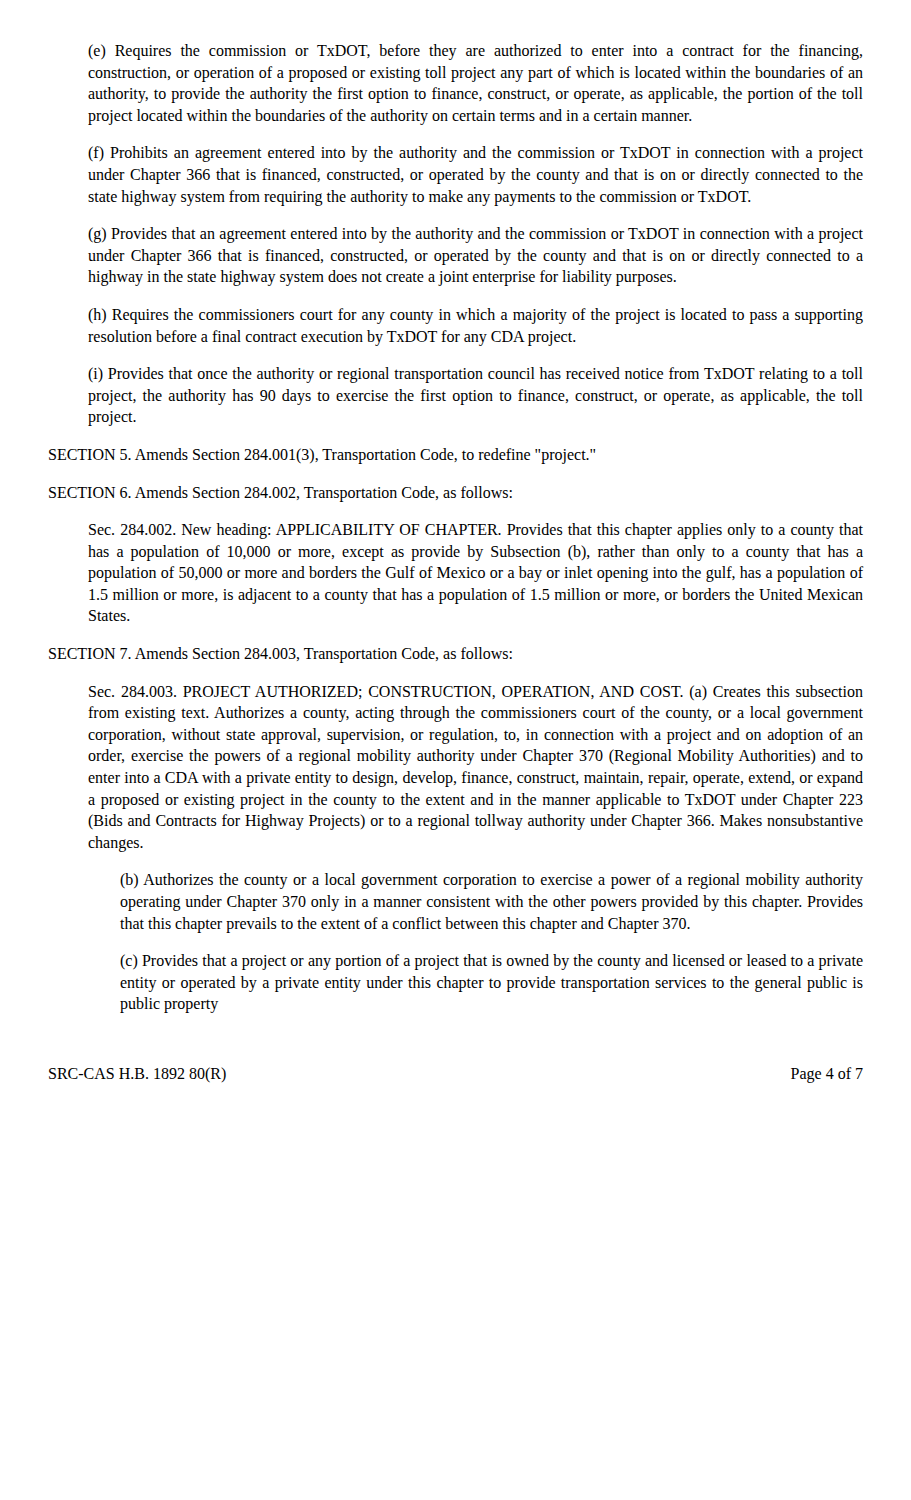(e) Requires the commission or TxDOT, before they are authorized to enter into a contract for the financing, construction, or operation of a proposed or existing toll project any part of which is located within the boundaries of an authority, to provide the authority the first option to finance, construct, or operate, as applicable, the portion of the toll project located within the boundaries of the authority on certain terms and in a certain manner.
(f) Prohibits an agreement entered into by the authority and the commission or TxDOT in connection with a project under Chapter 366 that is financed, constructed, or operated by the county and that is on or directly connected to the state highway system from requiring the authority to make any payments to the commission or TxDOT.
(g) Provides that an agreement entered into by the authority and the commission or TxDOT in connection with a project under Chapter 366 that is financed, constructed, or operated by the county and that is on or directly connected to a highway in the state highway system does not create a joint enterprise for liability purposes.
(h) Requires the commissioners court for any county in which a majority of the project is located to pass a supporting resolution before a final contract execution by TxDOT for any CDA project.
(i) Provides that once the authority or regional transportation council has received notice from TxDOT relating to a toll project, the authority has 90 days to exercise the first option to finance, construct, or operate, as applicable, the toll project.
SECTION 5. Amends Section 284.001(3), Transportation Code, to redefine "project."
SECTION 6. Amends Section 284.002, Transportation Code, as follows:
Sec. 284.002. New heading: APPLICABILITY OF CHAPTER. Provides that this chapter applies only to a county that has a population of 10,000 or more, except as provide by Subsection (b), rather than only to a county that has a population of 50,000 or more and borders the Gulf of Mexico or a bay or inlet opening into the gulf, has a population of 1.5 million or more, is adjacent to a county that has a population of 1.5 million or more, or borders the United Mexican States.
SECTION 7. Amends Section 284.003, Transportation Code, as follows:
Sec. 284.003. PROJECT AUTHORIZED; CONSTRUCTION, OPERATION, AND COST. (a) Creates this subsection from existing text. Authorizes a county, acting through the commissioners court of the county, or a local government corporation, without state approval, supervision, or regulation, to, in connection with a project and on adoption of an order, exercise the powers of a regional mobility authority under Chapter 370 (Regional Mobility Authorities) and to enter into a CDA with a private entity to design, develop, finance, construct, maintain, repair, operate, extend, or expand a proposed or existing project in the county to the extent and in the manner applicable to TxDOT under Chapter 223 (Bids and Contracts for Highway Projects) or to a regional tollway authority under Chapter 366. Makes nonsubstantive changes.
(b) Authorizes the county or a local government corporation to exercise a power of a regional mobility authority operating under Chapter 370 only in a manner consistent with the other powers provided by this chapter. Provides that this chapter prevails to the extent of a conflict between this chapter and Chapter 370.
(c) Provides that a project or any portion of a project that is owned by the county and licensed or leased to a private entity or operated by a private entity under this chapter to provide transportation services to the general public is public property
SRC-CAS H.B. 1892 80(R) Page 4 of 7